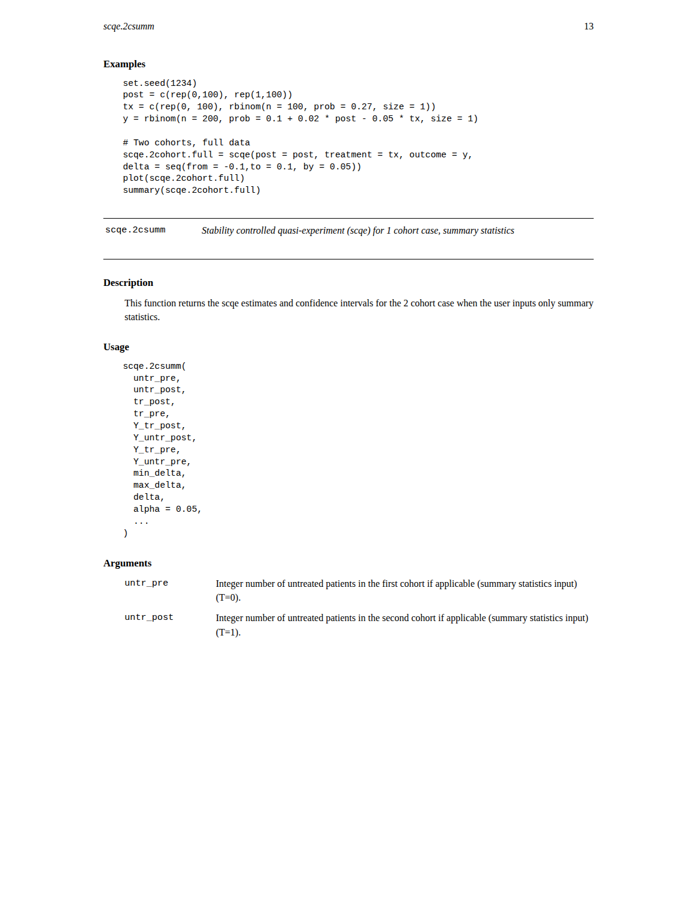scqe.2csumm 13
Examples
set.seed(1234)
post = c(rep(0,100), rep(1,100))
tx = c(rep(0, 100), rbinom(n = 100, prob = 0.27, size = 1))
y = rbinom(n = 200, prob = 0.1 + 0.02 * post - 0.05 * tx, size = 1)

# Two cohorts, full data
scqe.2cohort.full = scqe(post = post, treatment = tx, outcome = y,
delta = seq(from = -0.1,to = 0.1, by = 0.05))
plot(scqe.2cohort.full)
summary(scqe.2cohort.full)
scqe.2csumm
Stability controlled quasi-experiment (scqe) for 1 cohort case, summary statistics
Description
This function returns the scqe estimates and confidence intervals for the 2 cohort case when the user inputs only summary statistics.
Usage
scqe.2csumm(
  untr_pre,
  untr_post,
  tr_post,
  tr_pre,
  Y_tr_post,
  Y_untr_post,
  Y_tr_pre,
  Y_untr_pre,
  min_delta,
  max_delta,
  delta,
  alpha = 0.05,
  ...
)
Arguments
untr_pre
Integer number of untreated patients in the first cohort if applicable (summary statistics input) (T=0).
untr_post
Integer number of untreated patients in the second cohort if applicable (summary statistics input) (T=1).